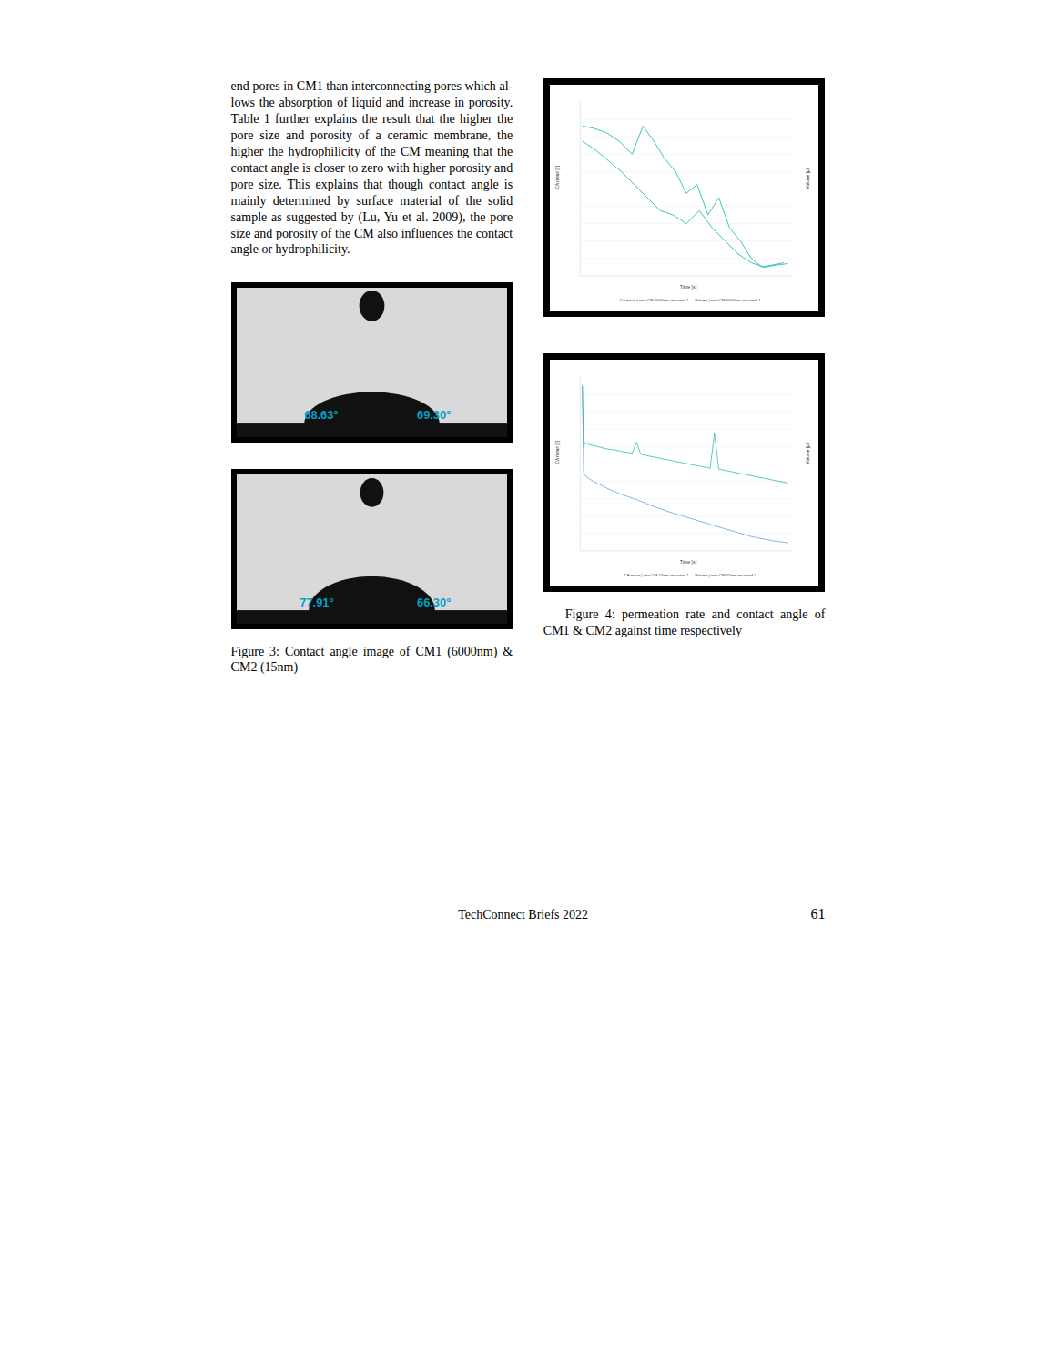end pores in CM1 than interconnecting pores which allows the absorption of liquid and increase in porosity. Table 1 further explains the result that the higher the pore size and porosity of a ceramic membrane, the higher the hydrophilicity of the CM meaning that the contact angle is closer to zero with higher porosity and pore size. This explains that though contact angle is mainly determined by surface material of the solid sample as suggested by (Lu, Yu et al. 2009), the pore size and porosity of the CM also influences the contact angle or hydrophilicity.
Figure 3: Contact angle image of CM1 (6000nm) & CM2 (15nm)
Figure 4: permeation rate and contact angle of CM1 & CM2 against time respectively
TechConnect Briefs 2022 61